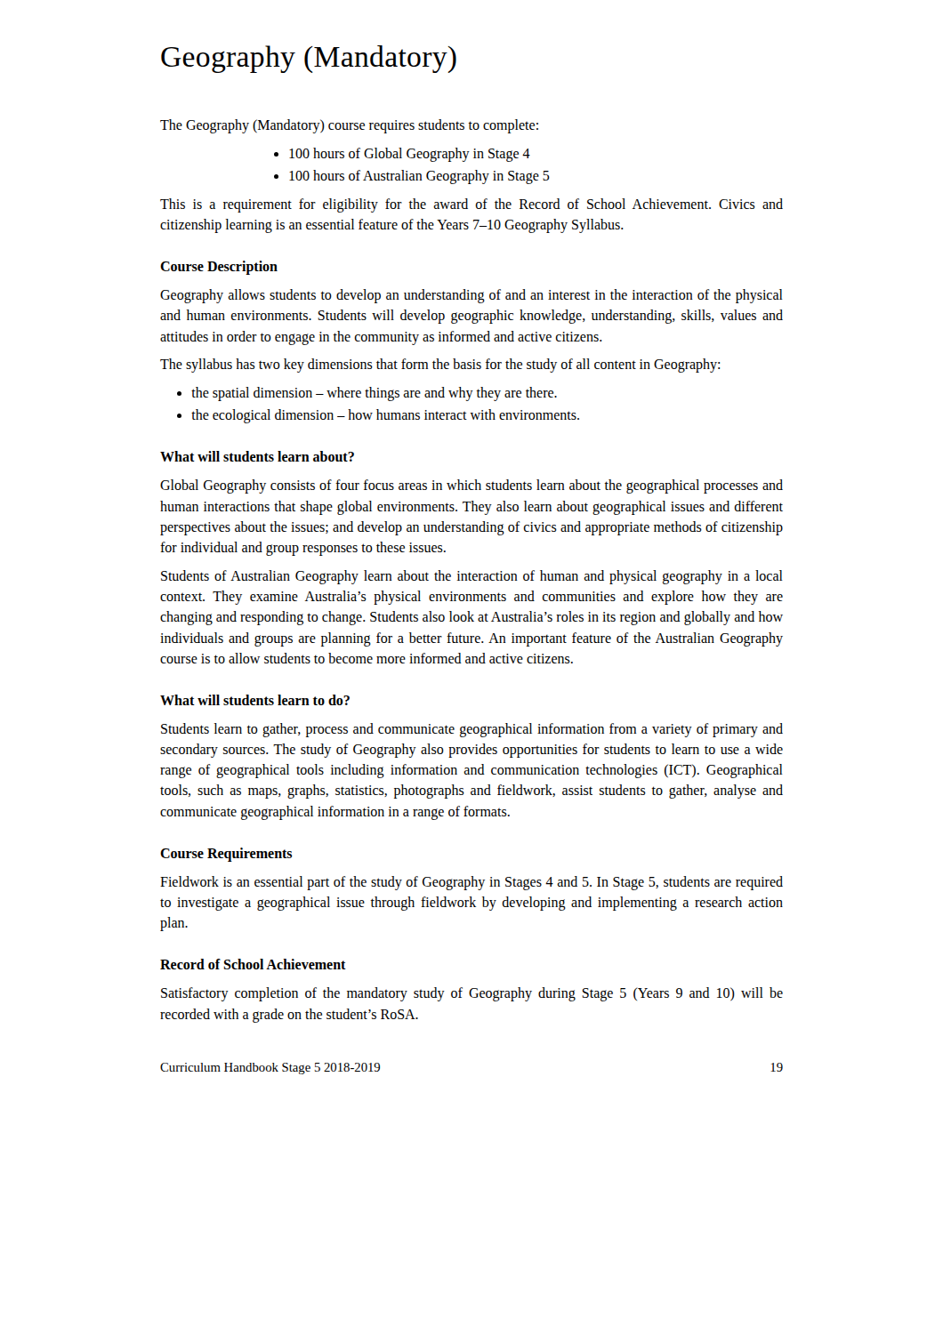Geography (Mandatory)
The Geography (Mandatory) course requires students to complete:
100 hours of Global Geography in Stage 4
100 hours of Australian Geography in Stage 5
This is a requirement for eligibility for the award of the Record of School Achievement. Civics and citizenship learning is an essential feature of the Years 7–10 Geography Syllabus.
Course Description
Geography allows students to develop an understanding of and an interest in the interaction of the physical and human environments. Students will develop geographic knowledge, understanding, skills, values and attitudes in order to engage in the community as informed and active citizens.
The syllabus has two key dimensions that form the basis for the study of all content in Geography:
the spatial dimension – where things are and why they are there.
the ecological dimension – how humans interact with environments.
What will students learn about?
Global Geography consists of four focus areas in which students learn about the geographical processes and human interactions that shape global environments. They also learn about geographical issues and different perspectives about the issues; and develop an understanding of civics and appropriate methods of citizenship for individual and group responses to these issues.
Students of Australian Geography learn about the interaction of human and physical geography in a local context. They examine Australia’s physical environments and communities and explore how they are changing and responding to change. Students also look at Australia’s roles in its region and globally and how individuals and groups are planning for a better future. An important feature of the Australian Geography course is to allow students to become more informed and active citizens.
What will students learn to do?
Students learn to gather, process and communicate geographical information from a variety of primary and secondary sources. The study of Geography also provides opportunities for students to learn to use a wide range of geographical tools including information and communication technologies (ICT). Geographical tools, such as maps, graphs, statistics, photographs and fieldwork, assist students to gather, analyse and communicate geographical information in a range of formats.
Course Requirements
Fieldwork is an essential part of the study of Geography in Stages 4 and 5. In Stage 5, students are required to investigate a geographical issue through fieldwork by developing and implementing a research action plan.
Record of School Achievement
Satisfactory completion of the mandatory study of Geography during Stage 5 (Years 9 and 10) will be recorded with a grade on the student’s RoSA.
Curriculum Handbook Stage 5 2018-2019 19